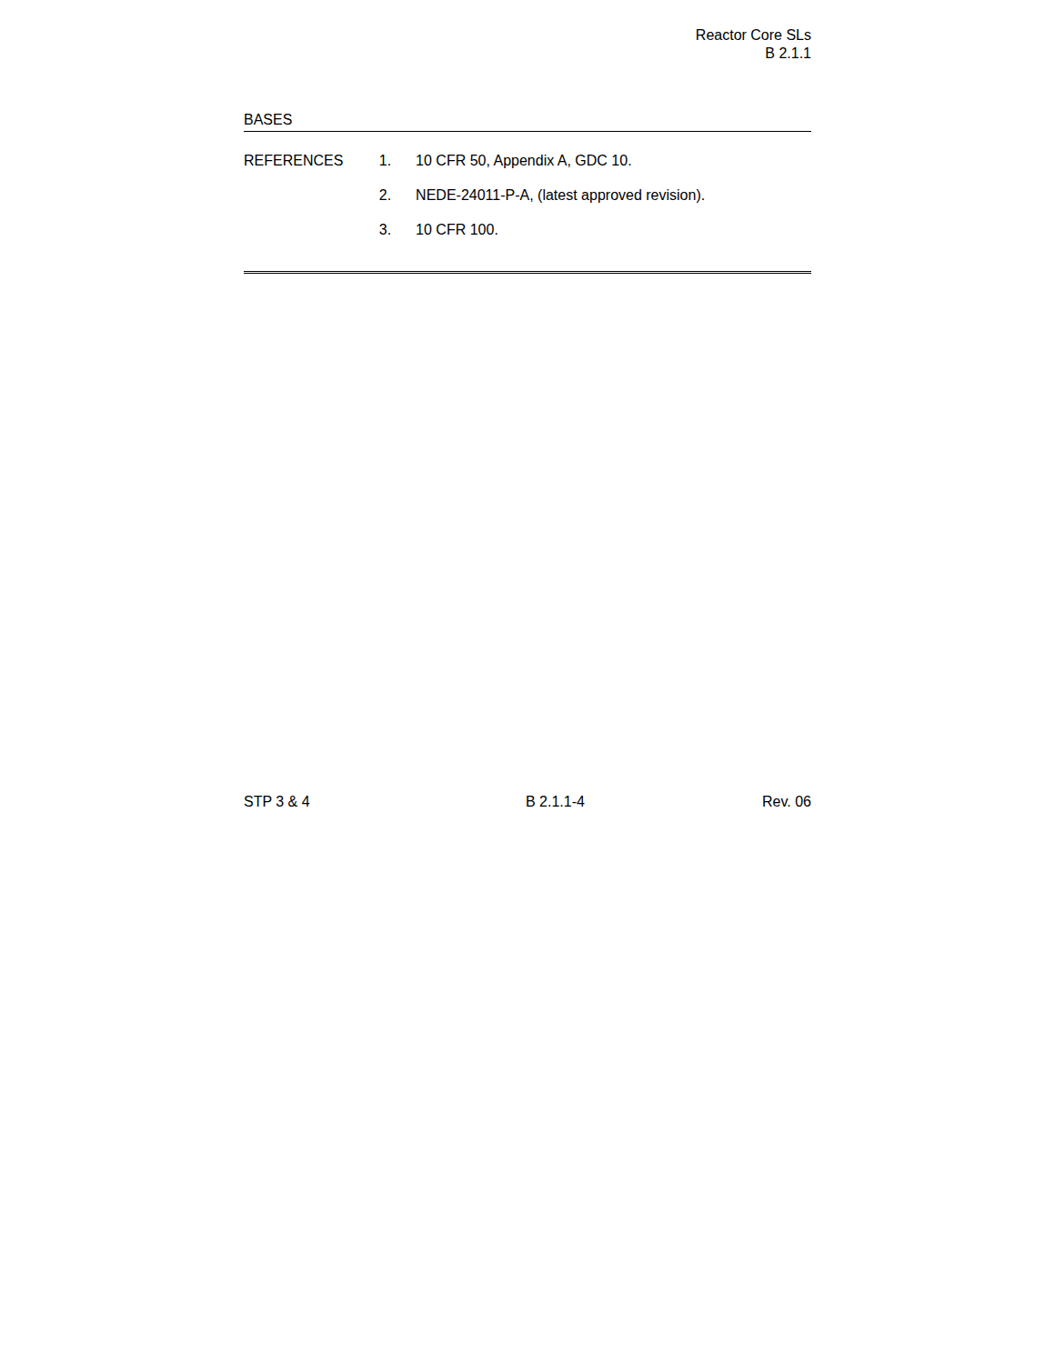Reactor Core SLs
B 2.1.1
BASES
| REFERENCES | 1. | 10 CFR 50, Appendix A, GDC 10. |
| | 2. | NEDE-24011-P-A, (latest approved revision). |
| | 3. | 10 CFR 100. |
| STP 3 & 4 | B 2.1.1-4 | Rev. 06 |